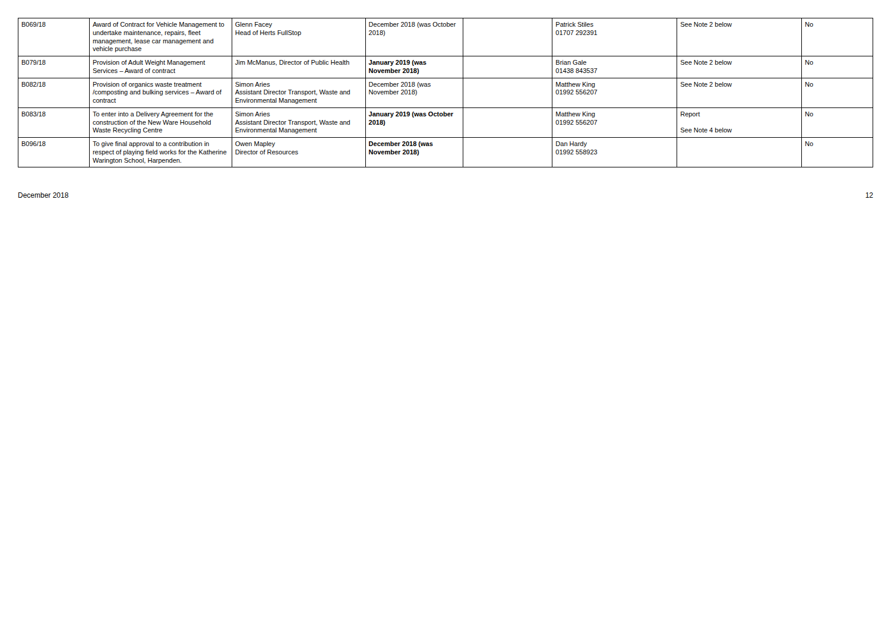| B069/18 | Award of Contract for Vehicle Management to undertake maintenance, repairs, fleet management, lease car management and vehicle purchase | Glenn Facey Head of Herts FullStop | December 2018 (was October 2018) | | Patrick Stiles 01707 292391 | See Note 2 below | No |
| B079/18 | Provision of Adult Weight Management Services – Award of contract | Jim McManus, Director of Public Health | January 2019 (was November 2018) | | Brian Gale 01438 843537 | See Note 2 below | No |
| B082/18 | Provision of organics waste treatment /composting and bulking services – Award of contract | Simon Aries Assistant Director Transport, Waste and Environmental Management | December 2018 (was November 2018) | | Matthew King 01992 556207 | See Note 2 below | No |
| B083/18 | To enter into a Delivery Agreement for the construction of the New Ware Household Waste Recycling Centre | Simon Aries Assistant Director Transport, Waste and Environmental Management | January 2019 (was October 2018) | | Matthew King 01992 556207 | Report See Note 4 below | No |
| B096/18 | To give final approval to a contribution in respect of playing field works for the Katherine Warington School, Harpenden. | Owen Mapley Director of Resources | December 2018 (was November 2018) | | Dan Hardy 01992 558923 | | No |
December 2018 12